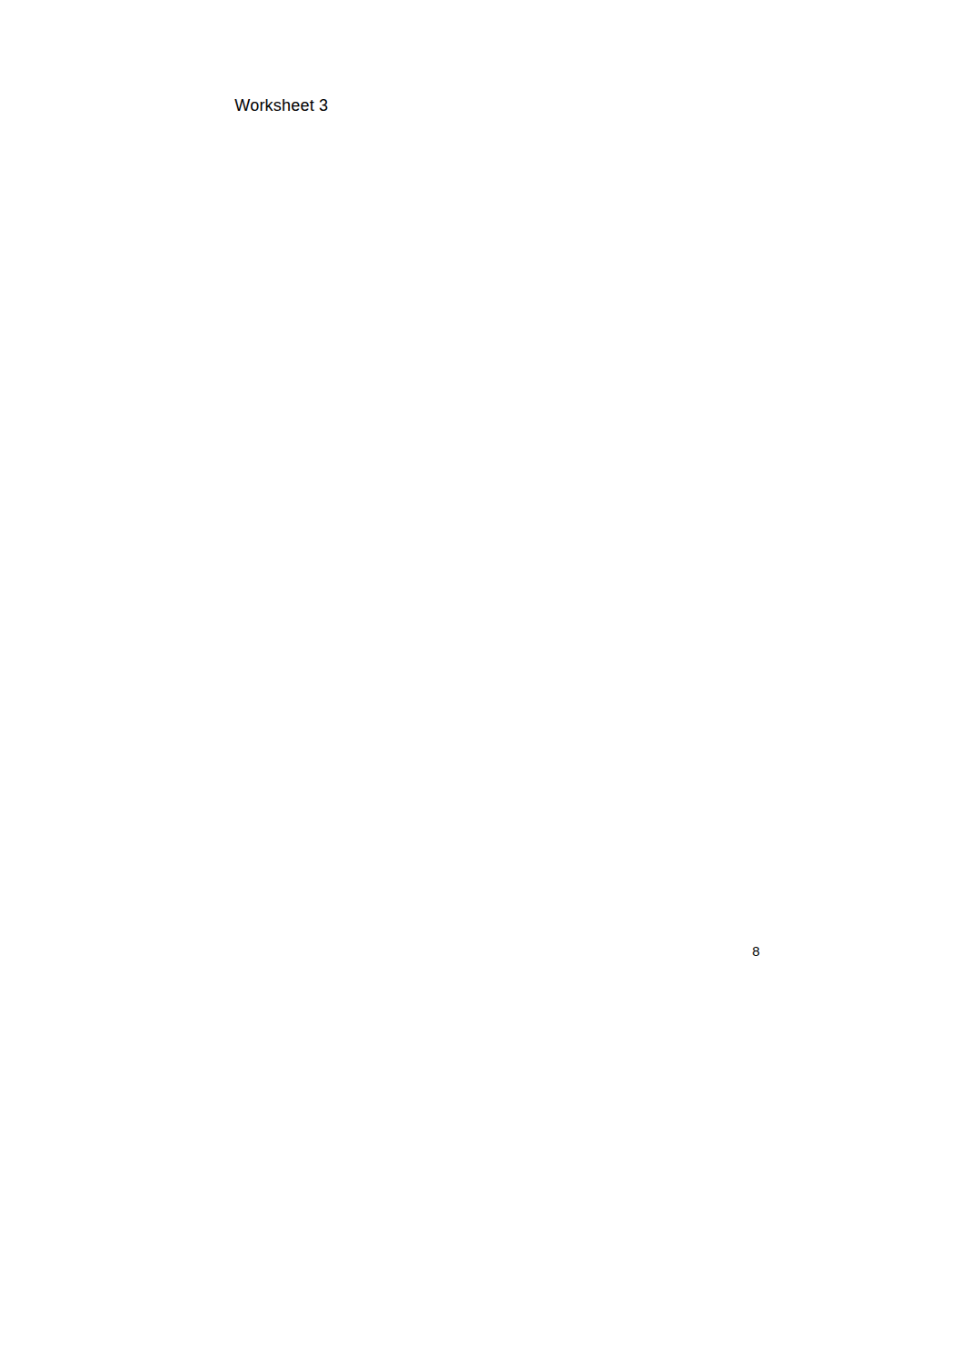Worksheet 3
8